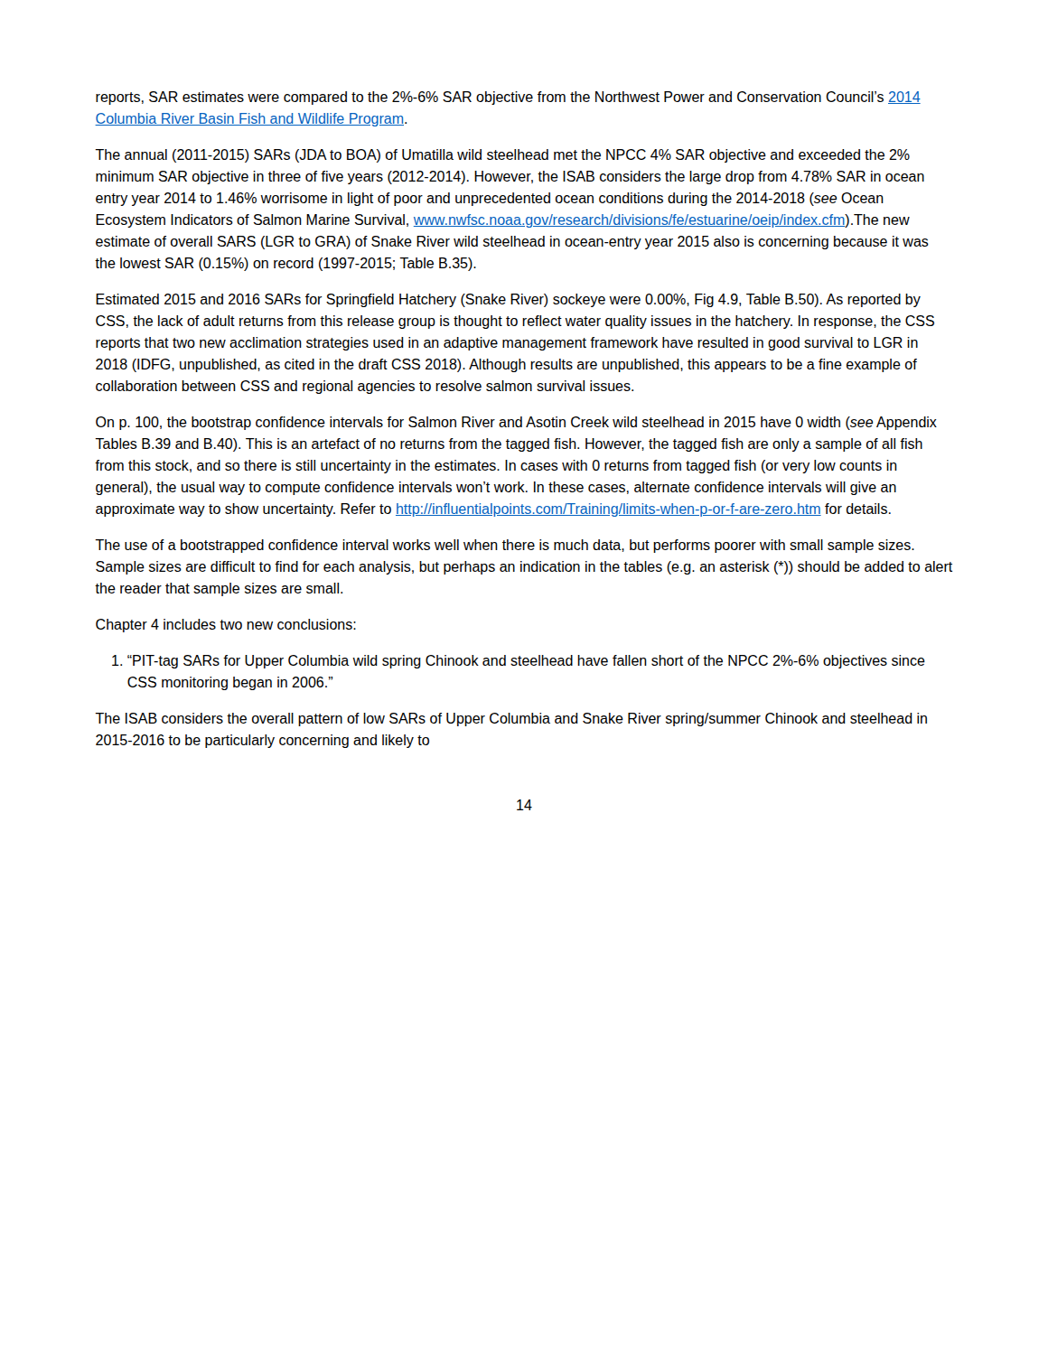reports, SAR estimates were compared to the 2%-6% SAR objective from the Northwest Power and Conservation Council’s 2014 Columbia River Basin Fish and Wildlife Program.
The annual (2011-2015) SARs (JDA to BOA) of Umatilla wild steelhead met the NPCC 4% SAR objective and exceeded the 2% minimum SAR objective in three of five years (2012-2014). However, the ISAB considers the large drop from 4.78% SAR in ocean entry year 2014 to 1.46% worrisome in light of poor and unprecedented ocean conditions during the 2014-2018 (see Ocean Ecosystem Indicators of Salmon Marine Survival, www.nwfsc.noaa.gov/research/divisions/fe/estuarine/oeip/index.cfm).The new estimate of overall SARS (LGR to GRA) of Snake River wild steelhead in ocean-entry year 2015 also is concerning because it was the lowest SAR (0.15%) on record (1997-2015; Table B.35).
Estimated 2015 and 2016 SARs for Springfield Hatchery (Snake River) sockeye were 0.00%, Fig 4.9, Table B.50). As reported by CSS, the lack of adult returns from this release group is thought to reflect water quality issues in the hatchery. In response, the CSS reports that two new acclimation strategies used in an adaptive management framework have resulted in good survival to LGR in 2018 (IDFG, unpublished, as cited in the draft CSS 2018). Although results are unpublished, this appears to be a fine example of collaboration between CSS and regional agencies to resolve salmon survival issues.
On p. 100, the bootstrap confidence intervals for Salmon River and Asotin Creek wild steelhead in 2015 have 0 width (see Appendix Tables B.39 and B.40). This is an artefact of no returns from the tagged fish. However, the tagged fish are only a sample of all fish from this stock, and so there is still uncertainty in the estimates. In cases with 0 returns from tagged fish (or very low counts in general), the usual way to compute confidence intervals won’t work. In these cases, alternate confidence intervals will give an approximate way to show uncertainty. Refer to http://influentialpoints.com/Training/limits-when-p-or-f-are-zero.htm for details.
The use of a bootstrapped confidence interval works well when there is much data, but performs poorer with small sample sizes. Sample sizes are difficult to find for each analysis, but perhaps an indication in the tables (e.g. an asterisk (*)) should be added to alert the reader that sample sizes are small.
Chapter 4 includes two new conclusions:
“PIT-tag SARs for Upper Columbia wild spring Chinook and steelhead have fallen short of the NPCC 2%-6% objectives since CSS monitoring began in 2006.”
The ISAB considers the overall pattern of low SARs of Upper Columbia and Snake River spring/summer Chinook and steelhead in 2015-2016 to be particularly concerning and likely to
14